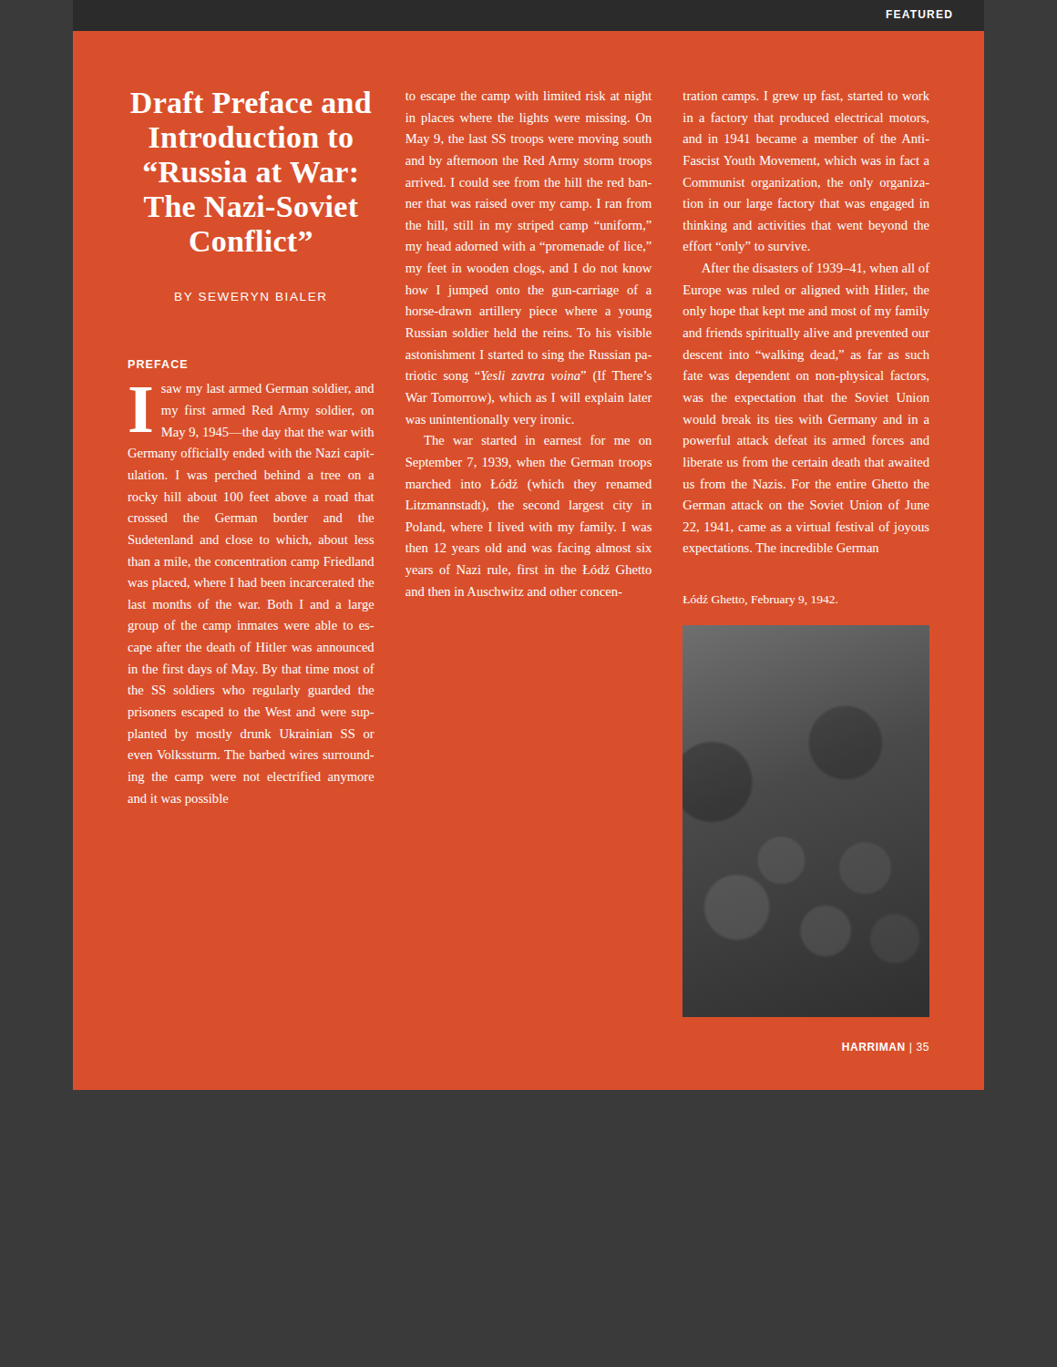FEATURED
Draft Preface and Introduction to “Russia at War: The Nazi-Soviet Conflict”
BY SEWERYN BIALER
PREFACE
I saw my last armed German soldier, and my first armed Red Army soldier, on May 9, 1945—the day that the war with Germany officially ended with the Nazi capitulation. I was perched behind a tree on a rocky hill about 100 feet above a road that crossed the German border and the Sudetenland and close to which, about less than a mile, the concentration camp Friedland was placed, where I had been incarcerated the last months of the war. Both I and a large group of the camp inmates were able to escape after the death of Hitler was announced in the first days of May. By that time most of the SS soldiers who regularly guarded the prisoners escaped to the West and were supplanted by mostly drunk Ukrainian SS or even Volkssturm. The barbed wires surrounding the camp were not electrified anymore and it was possible
to escape the camp with limited risk at night in places where the lights were missing. On May 9, the last SS troops were moving south and by afternoon the Red Army storm troops arrived. I could see from the hill the red banner that was raised over my camp. I ran from the hill, still in my striped camp “uniform,” my head adorned with a “promenade of lice,” my feet in wooden clogs, and I do not know how I jumped onto the gun-carriage of a horse-drawn artillery piece where a young Russian soldier held the reins. To his visible astonishment I started to sing the Russian patriotic song “Yesli zavtra voina” (If There’s War Tomorrow), which as I will explain later was unintentionally very ironic.
The war started in earnest for me on September 7, 1939, when the German troops marched into Łódź (which they renamed Litzmannstadt), the second largest city in Poland, where I lived with my family. I was then 12 years old and was facing almost six years of Nazi rule, first in the Łódź Ghetto and then in Auschwitz and other concen-
tration camps. I grew up fast, started to work in a factory that produced electrical motors, and in 1941 became a member of the Anti-Fascist Youth Movement, which was in fact a Communist organization, the only organization in our large factory that was engaged in thinking and activities that went beyond the effort “only” to survive.
After the disasters of 1939–41, when all of Europe was ruled or aligned with Hitler, the only hope that kept me and most of my family and friends spiritually alive and prevented our descent into “walking dead,” as far as such fate was dependent on non-physical factors, was the expectation that the Soviet Union would break its ties with Germany and in a powerful attack defeat its armed forces and liberate us from the certain death that awaited us from the Nazis. For the entire Ghetto the German attack on the Soviet Union of June 22, 1941, came as a virtual festival of joyous expectations. The incredible German
Łódź Ghetto, February 9, 1942.
HARRIMAN | 35